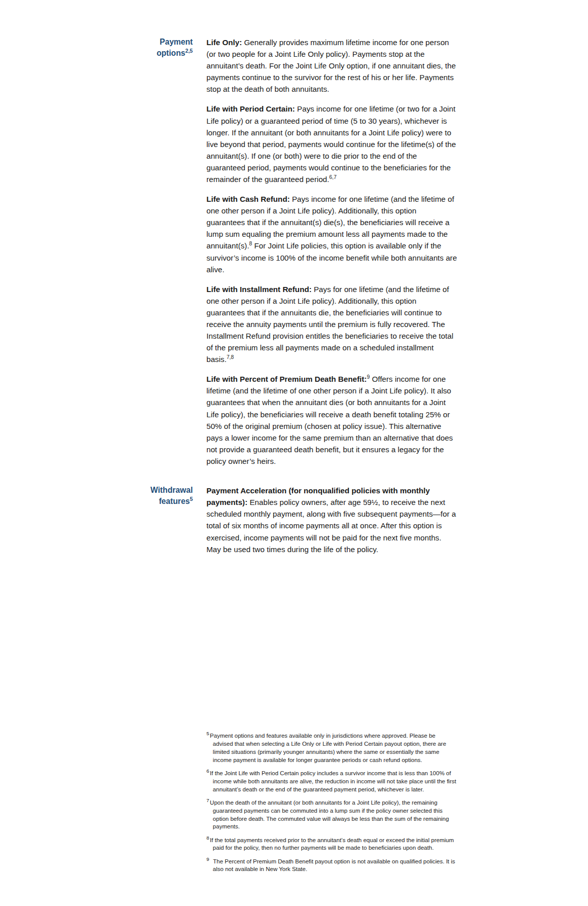Payment
options2,5
Life Only: Generally provides maximum lifetime income for one person (or two people for a Joint Life Only policy). Payments stop at the annuitant’s death. For the Joint Life Only option, if one annuitant dies, the payments continue to the survivor for the rest of his or her life. Payments stop at the death of both annuitants.
Life with Period Certain: Pays income for one lifetime (or two for a Joint Life policy) or a guaranteed period of time (5 to 30 years), whichever is longer. If the annuitant (or both annuitants for a Joint Life policy) were to live beyond that period, payments would continue for the lifetime(s) of the annuitant(s). If one (or both) were to die prior to the end of the guaranteed period, payments would continue to the beneficiaries for the remainder of the guaranteed period.6,7
Life with Cash Refund: Pays income for one lifetime (and the lifetime of one other person if a Joint Life policy). Additionally, this option guarantees that if the annuitant(s) die(s), the beneficiaries will receive a lump sum equaling the premium amount less all payments made to the annuitant(s).8 For Joint Life policies, this option is available only if the survivor’s income is 100% of the income benefit while both annuitants are alive.
Life with Installment Refund: Pays for one lifetime (and the lifetime of one other person if a Joint Life policy). Additionally, this option guarantees that if the annuitants die, the beneficiaries will continue to receive the annuity payments until the premium is fully recovered. The Installment Refund provision entitles the beneficiaries to receive the total of the premium less all payments made on a scheduled installment basis.7,8
Life with Percent of Premium Death Benefit:9 Offers income for one lifetime (and the lifetime of one other person if a Joint Life policy). It also guarantees that when the annuitant dies (or both annuitants for a Joint Life policy), the beneficiaries will receive a death benefit totaling 25% or 50% of the original premium (chosen at policy issue). This alternative pays a lower income for the same premium than an alternative that does not provide a guaranteed death benefit, but it ensures a legacy for the policy owner’s heirs.
Withdrawal
features5
Payment Acceleration (for nonqualified policies with monthly payments): Enables policy owners, after age 59½, to receive the next scheduled monthly payment, along with five subsequent payments—for a total of six months of income payments all at once. After this option is exercised, income payments will not be paid for the next five months. May be used two times during the life of the policy.
5Payment options and features available only in jurisdictions where approved. Please be advised that when selecting a Life Only or Life with Period Certain payout option, there are limited situations (primarily younger annuitants) where the same or essentially the same income payment is available for longer guarantee periods or cash refund options.
6If the Joint Life with Period Certain policy includes a survivor income that is less than 100% of income while both annuitants are alive, the reduction in income will not take place until the first annuitant’s death or the end of the guaranteed payment period, whichever is later.
7Upon the death of the annuitant (or both annuitants for a Joint Life policy), the remaining guaranteed payments can be commuted into a lump sum if the policy owner selected this option before death. The commuted value will always be less than the sum of the remaining payments.
8If the total payments received prior to the annuitant’s death equal or exceed the initial premium paid for the policy, then no further payments will be made to beneficiaries upon death.
9 The Percent of Premium Death Benefit payout option is not available on qualified policies. It is also not available in New York State.